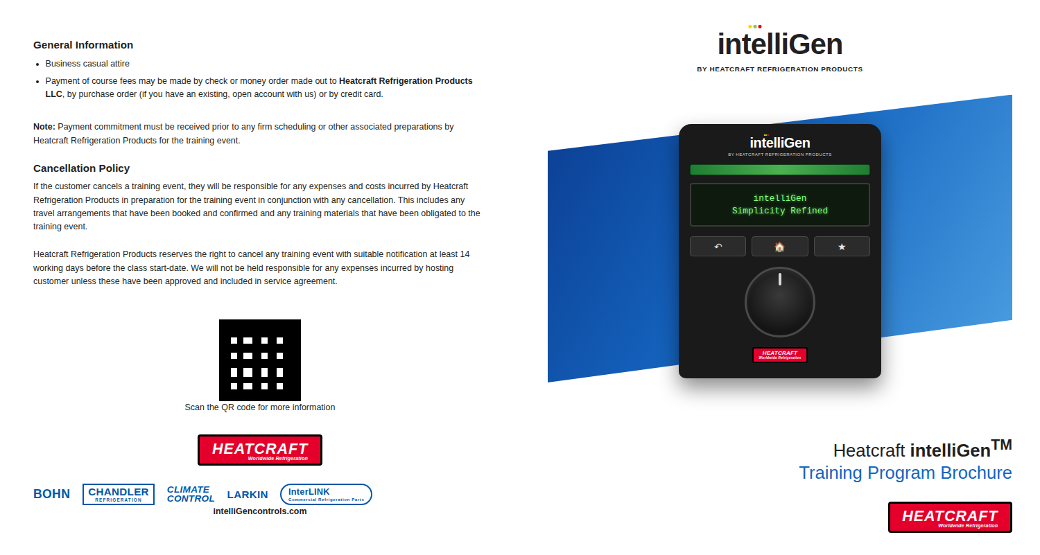General Information
Business casual attire
Payment of course fees may be made by check or money order made out to Heatcraft Refrigeration Products LLC, by purchase order (if you have an existing, open account with us) or by credit card.
Note: Payment commitment must be received prior to any firm scheduling or other associated preparations by Heatcraft Refrigeration Products for the training event.
Cancellation Policy
If the customer cancels a training event, they will be responsible for any expenses and costs incurred by Heatcraft Refrigeration Products in preparation for the training event in conjunction with any cancellation. This includes any travel arrangements that have been booked and confirmed and any training materials that have been obligated to the training event.
Heatcraft Refrigeration Products reserves the right to cancel any training event with suitable notification at least 14 working days before the class start-date. We will not be held responsible for any expenses incurred by hosting customer unless these have been approved and included in service agreement.
Scan the QR code for more information
HEATCRAFTWorldwide Refrigeration
BOHN CHANDLERREFRIGERATION CLIMATE CONTROL LARKIN InterLINKCommercial Refrigeration Parts
intelliGencontrols.com
intelliGen •••
BY HEATCRAFT REFRIGERATION PRODUCTS
intelliGen •••
BY HEATCRAFT REFRIGERATION PRODUCTS
intelliGen
Simplicity Refined
↶ 🏠 ★
HEATCRAFTWorldwide Refrigeration
Heatcraft intelliGenTM
Training Program Brochure
HEATCRAFTWorldwide Refrigeration